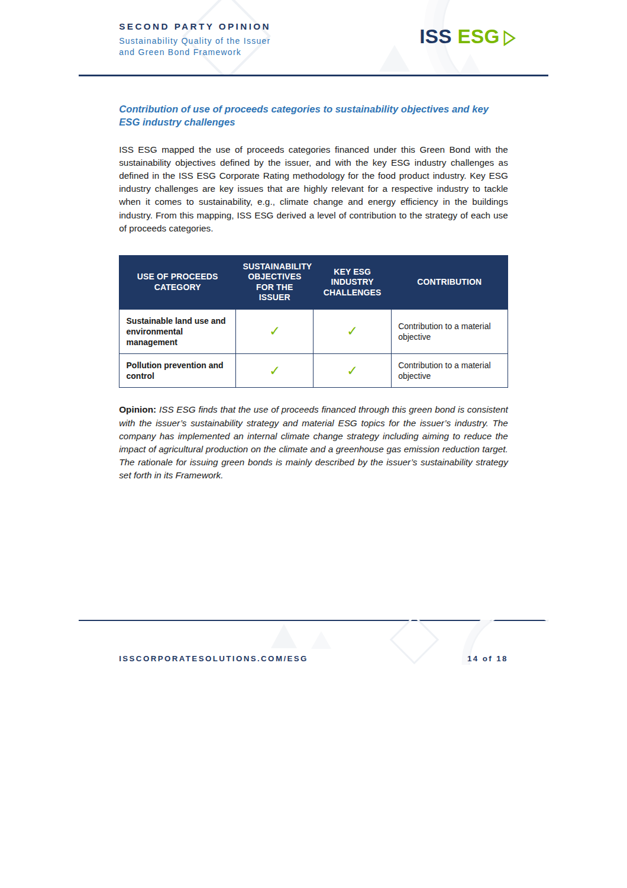Second Party Opinion
Sustainability Quality of the Issuer
and Green Bond Framework
ISS ESG▷
Contribution of use of proceeds categories to sustainability objectives and key ESG industry challenges
ISS ESG mapped the use of proceeds categories financed under this Green Bond with the sustainability objectives defined by the issuer, and with the key ESG industry challenges as defined in the ISS ESG Corporate Rating methodology for the food product industry. Key ESG industry challenges are key issues that are highly relevant for a respective industry to tackle when it comes to sustainability, e.g., climate change and energy efficiency in the buildings industry. From this mapping, ISS ESG derived a level of contribution to the strategy of each use of proceeds categories.
| USE OF PROCEEDS CATEGORY | SUSTAINABILITY OBJECTIVES FOR THE ISSUER | KEY ESG INDUSTRY CHALLENGES | CONTRIBUTION |
| --- | --- | --- | --- |
| Sustainable land use and environmental management | ✓ | ✓ | Contribution to a material objective |
| Pollution prevention and control | ✓ | ✓ | Contribution to a material objective |
Opinion: ISS ESG finds that the use of proceeds financed through this green bond is consistent with the issuer’s sustainability strategy and material ESG topics for the issuer’s industry. The company has implemented an internal climate change strategy including aiming to reduce the impact of agricultural production on the climate and a greenhouse gas emission reduction target. The rationale for issuing green bonds is mainly described by the issuer’s sustainability strategy set forth in its Framework.
ISSCORPORATESOLUTIONS.COM/ESG
14 of 18